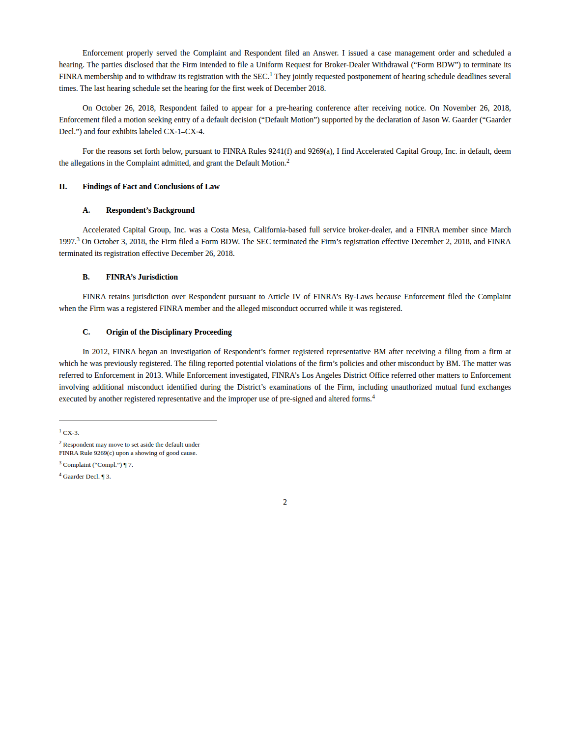Enforcement properly served the Complaint and Respondent filed an Answer. I issued a case management order and scheduled a hearing. The parties disclosed that the Firm intended to file a Uniform Request for Broker-Dealer Withdrawal (“Form BDW”) to terminate its FINRA membership and to withdraw its registration with the SEC.1 They jointly requested postponement of hearing schedule deadlines several times. The last hearing schedule set the hearing for the first week of December 2018.
On October 26, 2018, Respondent failed to appear for a pre-hearing conference after receiving notice. On November 26, 2018, Enforcement filed a motion seeking entry of a default decision (“Default Motion”) supported by the declaration of Jason W. Gaarder (“Gaarder Decl.”) and four exhibits labeled CX-1–CX-4.
For the reasons set forth below, pursuant to FINRA Rules 9241(f) and 9269(a), I find Accelerated Capital Group, Inc. in default, deem the allegations in the Complaint admitted, and grant the Default Motion.2
II. Findings of Fact and Conclusions of Law
A. Respondent’s Background
Accelerated Capital Group, Inc. was a Costa Mesa, California-based full service broker-dealer, and a FINRA member since March 1997.3 On October 3, 2018, the Firm filed a Form BDW. The SEC terminated the Firm’s registration effective December 2, 2018, and FINRA terminated its registration effective December 26, 2018.
B. FINRA’s Jurisdiction
FINRA retains jurisdiction over Respondent pursuant to Article IV of FINRA’s By-Laws because Enforcement filed the Complaint when the Firm was a registered FINRA member and the alleged misconduct occurred while it was registered.
C. Origin of the Disciplinary Proceeding
In 2012, FINRA began an investigation of Respondent’s former registered representative BM after receiving a filing from a firm at which he was previously registered. The filing reported potential violations of the firm’s policies and other misconduct by BM. The matter was referred to Enforcement in 2013. While Enforcement investigated, FINRA’s Los Angeles District Office referred other matters to Enforcement involving additional misconduct identified during the District’s examinations of the Firm, including unauthorized mutual fund exchanges executed by another registered representative and the improper use of pre-signed and altered forms.4
1 CX-3.
2 Respondent may move to set aside the default under FINRA Rule 9269(c) upon a showing of good cause.
3 Complaint (“Compl.”) ¶ 7.
4 Gaarder Decl. ¶ 3.
2